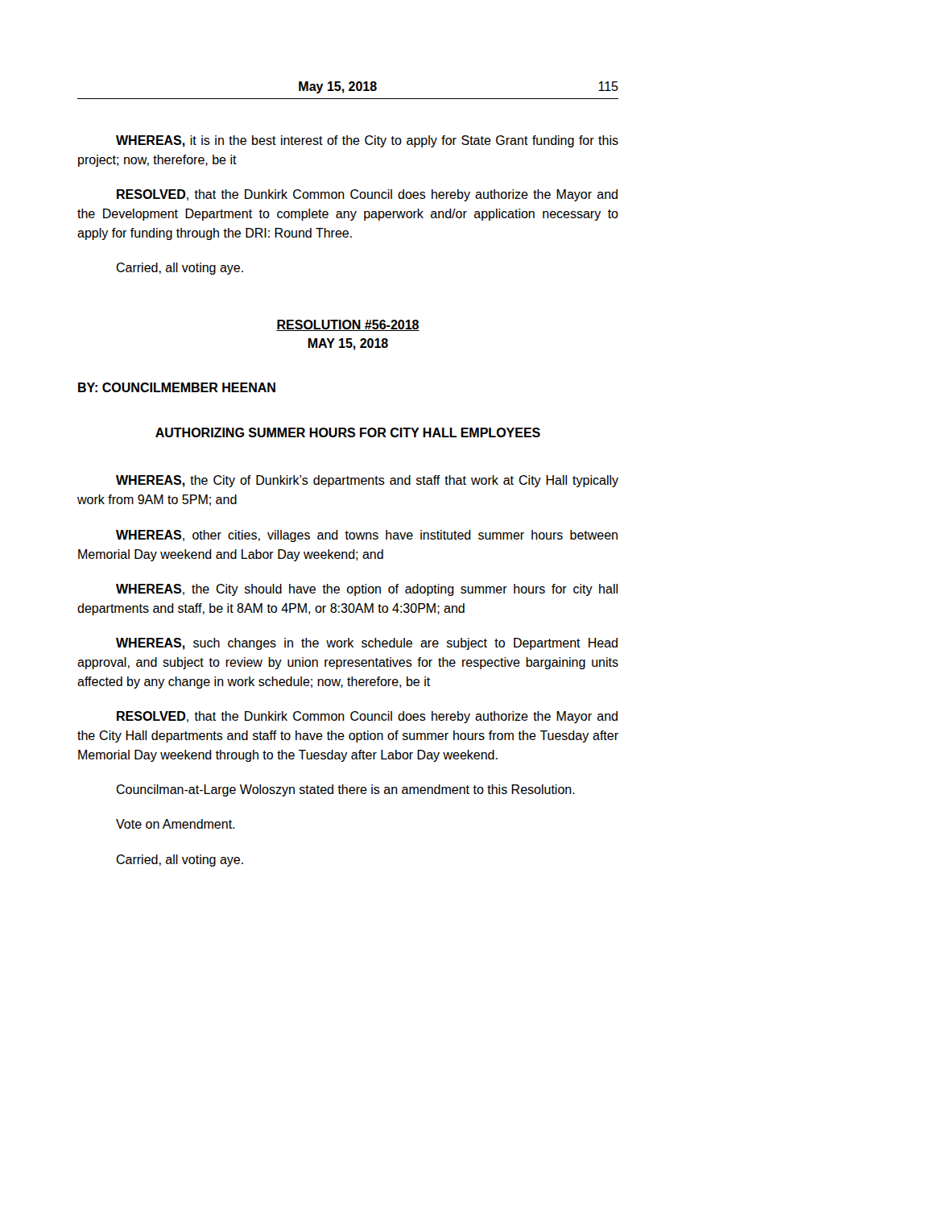May 15, 2018 115
WHEREAS, it is in the best interest of the City to apply for State Grant funding for this project; now, therefore, be it
RESOLVED, that the Dunkirk Common Council does hereby authorize the Mayor and the Development Department to complete any paperwork and/or application necessary to apply for funding through the DRI: Round Three.
Carried, all voting aye.
RESOLUTION #56-2018
MAY 15, 2018
BY: COUNCILMEMBER HEENAN
AUTHORIZING SUMMER HOURS FOR CITY HALL EMPLOYEES
WHEREAS, the City of Dunkirk’s departments and staff that work at City Hall typically work from 9AM to 5PM; and
WHEREAS, other cities, villages and towns have instituted summer hours between Memorial Day weekend and Labor Day weekend; and
WHEREAS, the City should have the option of adopting summer hours for city hall departments and staff, be it 8AM to 4PM, or 8:30AM to 4:30PM; and
WHEREAS, such changes in the work schedule are subject to Department Head approval, and subject to review by union representatives for the respective bargaining units affected by any change in work schedule; now, therefore, be it
RESOLVED, that the Dunkirk Common Council does hereby authorize the Mayor and the City Hall departments and staff to have the option of summer hours from the Tuesday after Memorial Day weekend through to the Tuesday after Labor Day weekend.
Councilman-at-Large Woloszyn stated there is an amendment to this Resolution.
Vote on Amendment.
Carried, all voting aye.